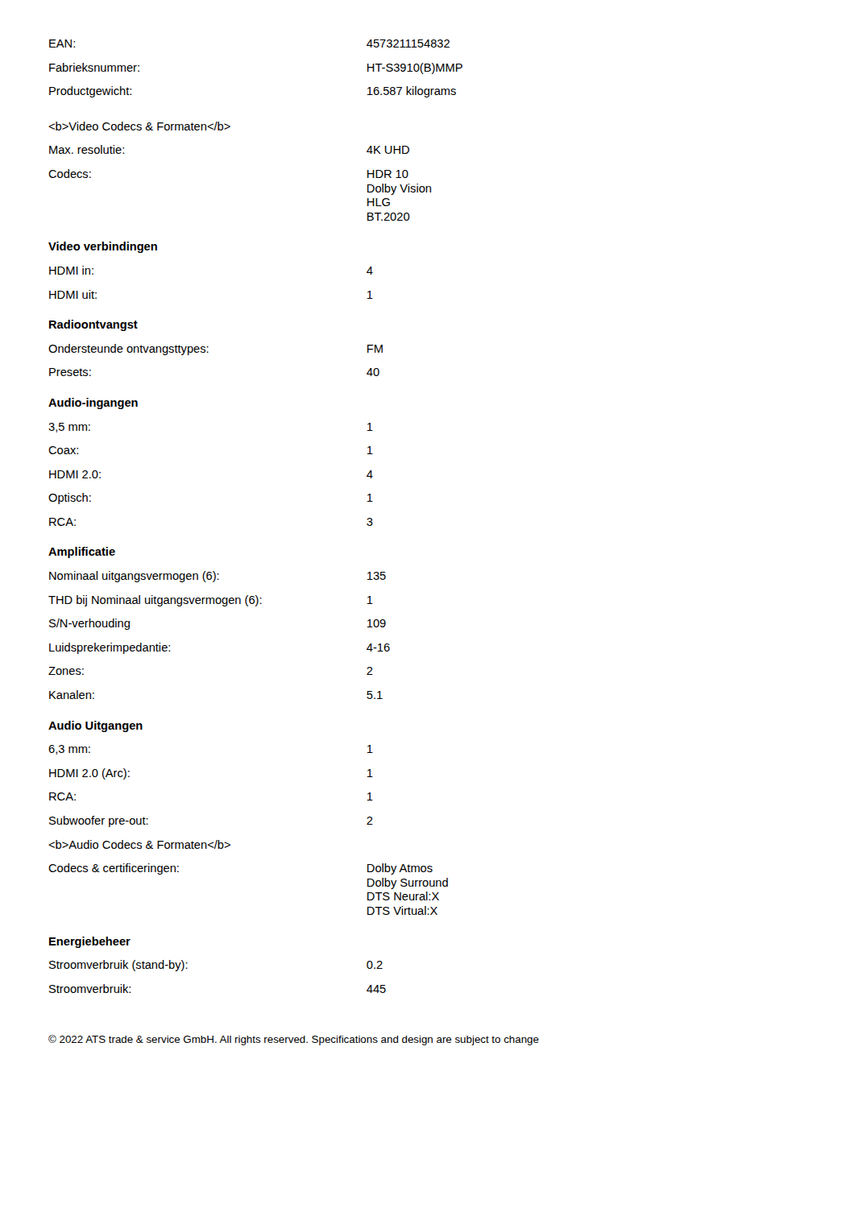| EAN: | 4573211154832 |
| Fabrieksnummer: | HT-S3910(B)MMP |
| Productgewicht: | 16.587 kilograms |
| <b>Video Codecs & Formaten</b> |
| Max. resolutie: | 4K UHD |
| Codecs: | HDR 10 Dolby Vision HLG BT.2020 |
| Video verbindingen |
| HDMI in: | 4 |
| HDMI uit: | 1 |
| Radioontvangst |
| Ondersteunde ontvangsttypes: | FM |
| Presets: | 40 |
| Audio-ingangen |
| 3,5 mm: | 1 |
| Coax: | 1 |
| HDMI 2.0: | 4 |
| Optisch: | 1 |
| RCA: | 3 |
| Amplificatie |
| Nominaal uitgangsvermogen (6): | 135 |
| THD bij Nominaal uitgangsvermogen (6): | 1 |
| S/N-verhouding | 109 |
| Luidsprekerimpedantie: | 4-16 |
| Zones: | 2 |
| Kanalen: | 5.1 |
| Audio Uitgangen |
| 6,3 mm: | 1 |
| HDMI 2.0 (Arc): | 1 |
| RCA: | 1 |
| Subwoofer pre-out: | 2 |
| <b>Audio Codecs & Formaten</b> |
| Codecs & certificeringen: | Dolby Atmos Dolby Surround DTS Neural:X DTS Virtual:X |
| Energiebeheer |
| Stroomverbruik (stand-by): | 0.2 |
| Stroomverbruik: | 445 |
© 2022 ATS trade & service GmbH. All rights reserved. Specifications and design are subject to change